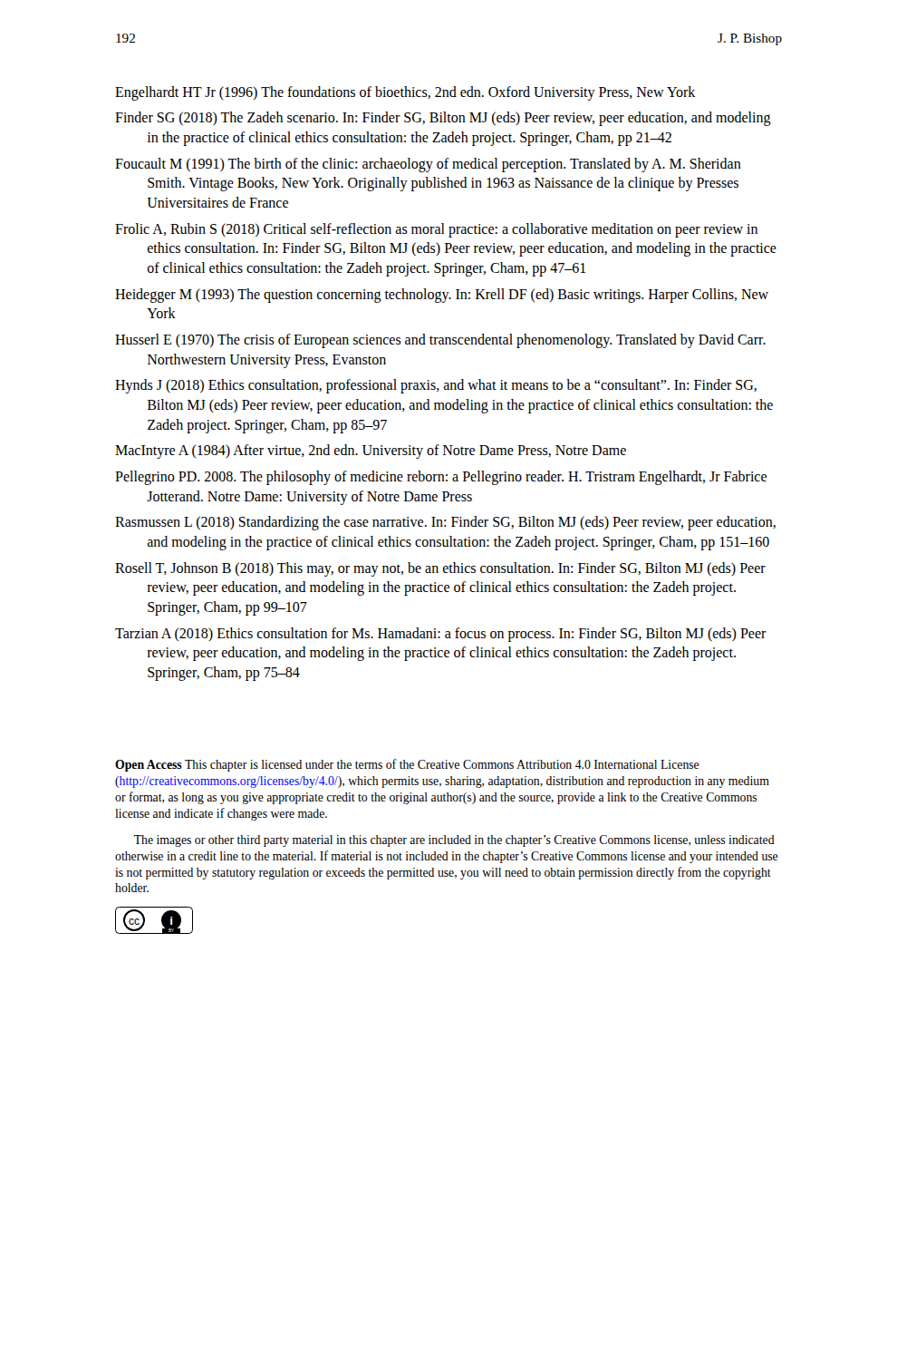192 J. P. Bishop
Engelhardt HT Jr (1996) The foundations of bioethics, 2nd edn. Oxford University Press, New York
Finder SG (2018) The Zadeh scenario. In: Finder SG, Bilton MJ (eds) Peer review, peer education, and modeling in the practice of clinical ethics consultation: the Zadeh project. Springer, Cham, pp 21–42
Foucault M (1991) The birth of the clinic: archaeology of medical perception. Translated by A. M. Sheridan Smith. Vintage Books, New York. Originally published in 1963 as Naissance de la clinique by Presses Universitaires de France
Frolic A, Rubin S (2018) Critical self-reflection as moral practice: a collaborative meditation on peer review in ethics consultation. In: Finder SG, Bilton MJ (eds) Peer review, peer education, and modeling in the practice of clinical ethics consultation: the Zadeh project. Springer, Cham, pp 47–61
Heidegger M (1993) The question concerning technology. In: Krell DF (ed) Basic writings. Harper Collins, New York
Husserl E (1970) The crisis of European sciences and transcendental phenomenology. Translated by David Carr. Northwestern University Press, Evanston
Hynds J (2018) Ethics consultation, professional praxis, and what it means to be a “consultant”. In: Finder SG, Bilton MJ (eds) Peer review, peer education, and modeling in the practice of clinical ethics consultation: the Zadeh project. Springer, Cham, pp 85–97
MacIntyre A (1984) After virtue, 2nd edn. University of Notre Dame Press, Notre Dame
Pellegrino PD. 2008. The philosophy of medicine reborn: a Pellegrino reader. H. Tristram Engelhardt, Jr Fabrice Jotterand. Notre Dame: University of Notre Dame Press
Rasmussen L (2018) Standardizing the case narrative. In: Finder SG, Bilton MJ (eds) Peer review, peer education, and modeling in the practice of clinical ethics consultation: the Zadeh project. Springer, Cham, pp 151–160
Rosell T, Johnson B (2018) This may, or may not, be an ethics consultation. In: Finder SG, Bilton MJ (eds) Peer review, peer education, and modeling in the practice of clinical ethics consultation: the Zadeh project. Springer, Cham, pp 99–107
Tarzian A (2018) Ethics consultation for Ms. Hamadani: a focus on process. In: Finder SG, Bilton MJ (eds) Peer review, peer education, and modeling in the practice of clinical ethics consultation: the Zadeh project. Springer, Cham, pp 75–84
Open Access This chapter is licensed under the terms of the Creative Commons Attribution 4.0 International License (http://creativecommons.org/licenses/by/4.0/), which permits use, sharing, adaptation, distribution and reproduction in any medium or format, as long as you give appropriate credit to the original author(s) and the source, provide a link to the Creative Commons license and indicate if changes were made.
The images or other third party material in this chapter are included in the chapter’s Creative Commons license, unless indicated otherwise in a credit line to the material. If material is not included in the chapter’s Creative Commons license and your intended use is not permitted by statutory regulation or exceeds the permitted use, you will need to obtain permission directly from the copyright holder.
cc i BY